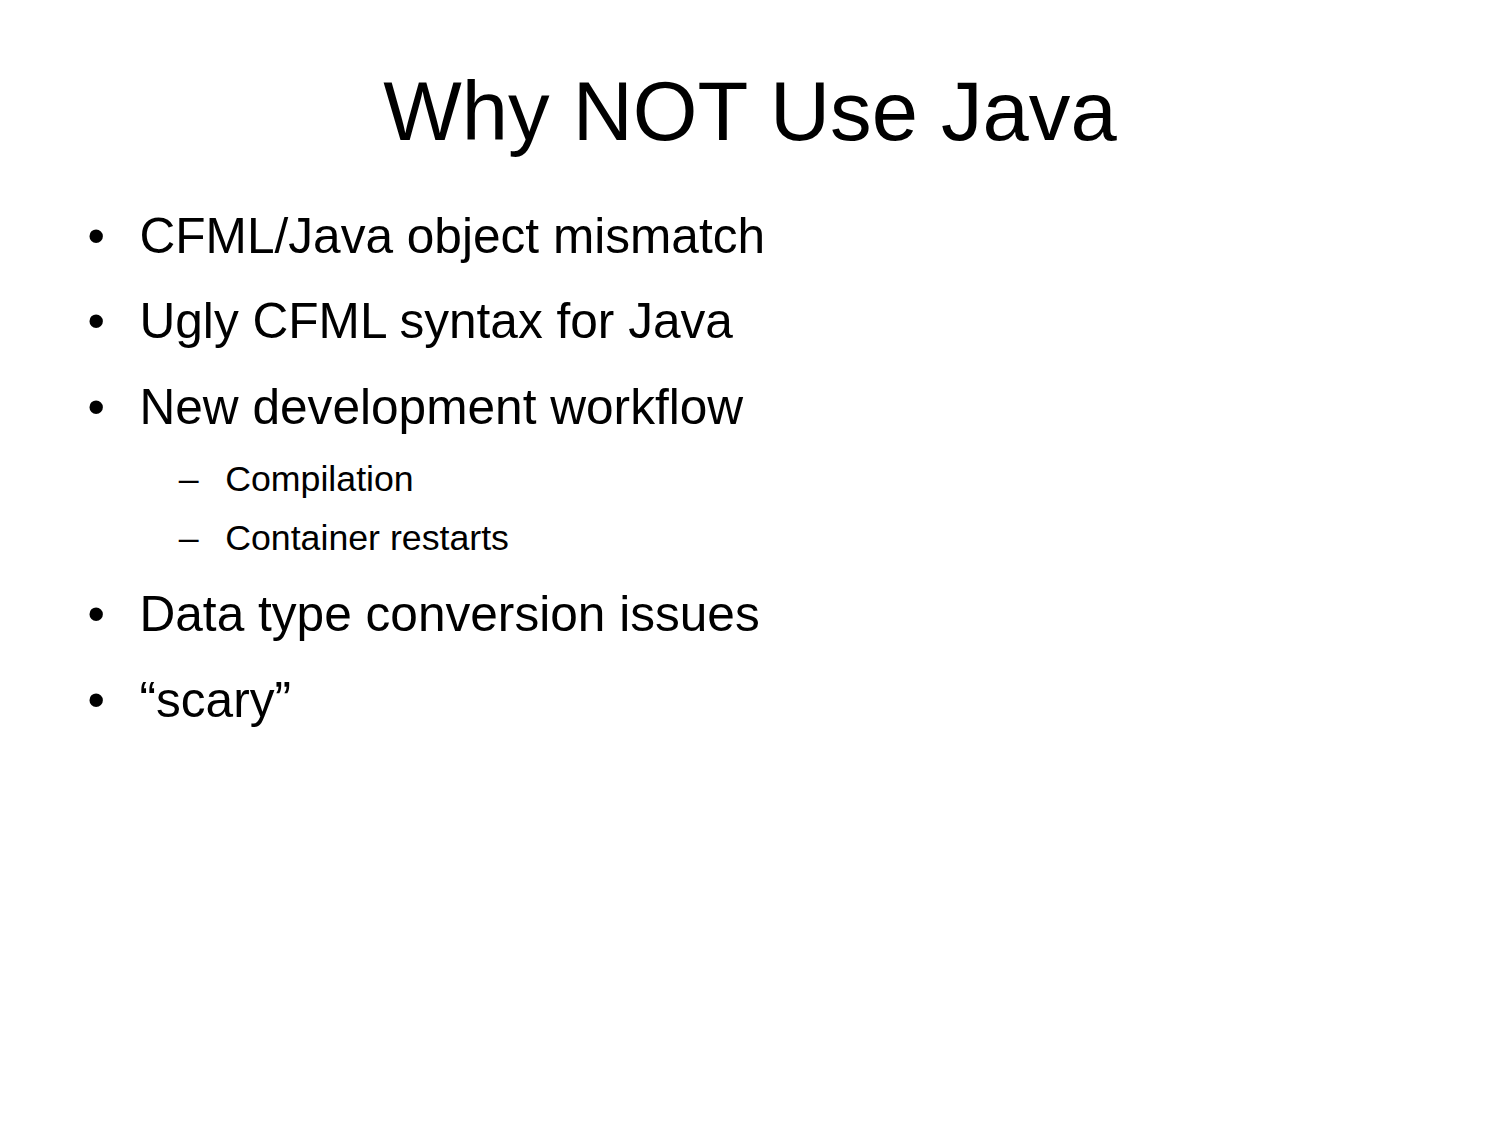Why NOT Use Java
CFML/Java object mismatch
Ugly CFML syntax for Java
New development workflow
Compilation
Container restarts
Data type conversion issues
“scary”